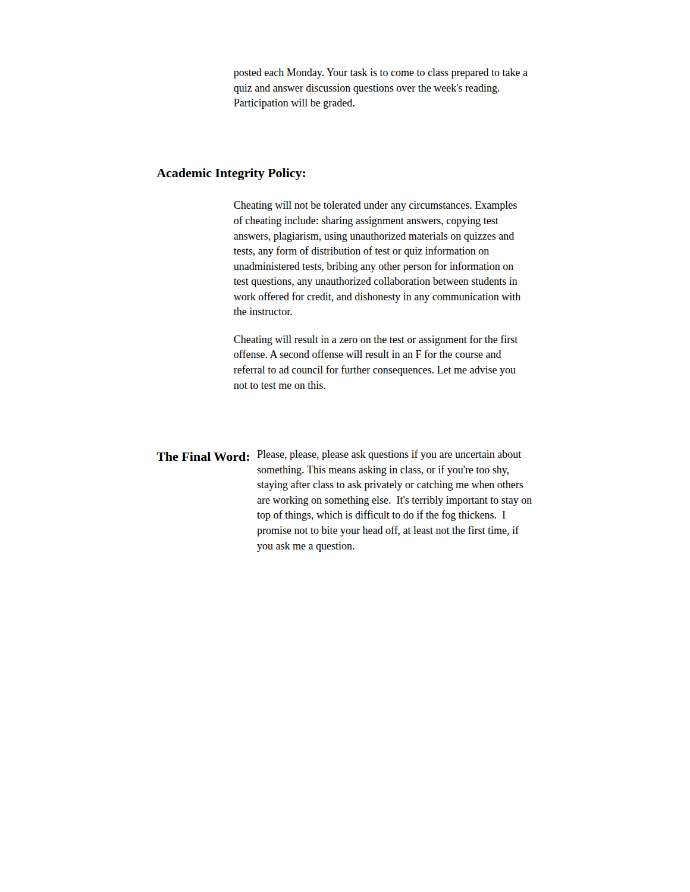posted each Monday. Your task is to come to class prepared to take a quiz and answer discussion questions over the week's reading. Participation will be graded.
Academic Integrity Policy:
Cheating will not be tolerated under any circumstances. Examples of cheating include: sharing assignment answers, copying test answers, plagiarism, using unauthorized materials on quizzes and tests, any form of distribution of test or quiz information on unadministered tests, bribing any other person for information on test questions, any unauthorized collaboration between students in work offered for credit, and dishonesty in any communication with the instructor.
Cheating will result in a zero on the test or assignment for the first offense. A second offense will result in an F for the course and referral to ad council for further consequences. Let me advise you not to test me on this.
The Final Word:
Please, please, please ask questions if you are uncertain about something. This means asking in class, or if you're too shy, staying after class to ask privately or catching me when others are working on something else. It's terribly important to stay on top of things, which is difficult to do if the fog thickens. I promise not to bite your head off, at least not the first time, if you ask me a question.